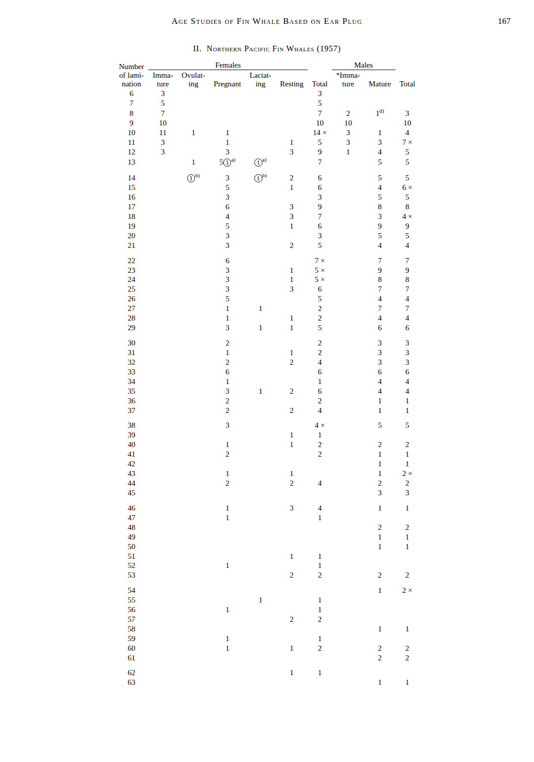Age Studies of Fin Whale Based on Ear Plug 167
II. Northern Pacific Fin Whales (1957)
| Number of lami- nation | Females | Total | Males | Total |
| --- | --- | --- | --- | --- |
| Imma- ture | Ovulat- ing | Pregnant | Lactat- ing | Resting | * Imma- ture | Mature |
| 6 | 3 | | | | | 3 | | | |
| 7 | 5 | | | | | 5 | | | |
| 8 | 7 | | | | | 7 | 2 | 1 d) | 3 |
| 9 | 10 | | | | | 10 | 10 | | 10 |
| 10 | 11 | 1 | 1 | | | 14 | 3 | 1 | 4 |
| 11 | 3 | | 1 | | 1 | 5 | 3 | 3 | 7 |
| 12 | 3 | | 3 | | 3 | 9 | 1 | 4 | 5 |
| 13 | | 1 | 5 1 a) | 1 a) | | 7 | | 5 | 5 |
| 14 | | 1 b) | 3 | 1 b) | 2 | 6 | | 5 | 5 |
| 15 | | | 5 | | 1 | 6 | | 4 | 6 |
| 16 | | | 3 | | | 3 | | 5 | 5 |
| 17 | | | 6 | | 3 | 9 | | 8 | 8 |
| 18 | | | 4 | | 3 | 7 | | 3 | 4 |
| 19 | | | 5 | | 1 | 6 | | 9 | 9 |
| 20 | | | 3 | | | 3 | | 5 | 5 |
| 21 | | | 3 | | 2 | 5 | | 4 | 4 |
| 22 | | | 6 | | | 7 | | 7 | 7 |
| 23 | | | 3 | | 1 | 5 | | 9 | 9 |
| 24 | | | 3 | | 1 | 5 | | 8 | 8 |
| 25 | | | 3 | | 3 | 6 | | 7 | 7 |
| 26 | | | 5 | | | 5 | | 4 | 4 |
| 27 | | | 1 | 1 | | 2 | | 7 | 7 |
| 28 | | | 1 | | 1 | 2 | | 4 | 4 |
| 29 | | | 3 | 1 | 1 | 5 | | 6 | 6 |
| 30 | | | 2 | | | 2 | | 3 | 3 |
| 31 | | | 1 | | 1 | 2 | | 3 | 3 |
| 32 | | | 2 | | 2 | 4 | | 3 | 3 |
| 33 | | | 6 | | | 6 | | 6 | 6 |
| 34 | | | 1 | | | 1 | | 4 | 4 |
| 35 | | | 3 | 1 | 2 | 6 | | 4 | 4 |
| 36 | | | 2 | | | 2 | | 1 | 1 |
| 37 | | | 2 | | 2 | 4 | | 1 | 1 |
| 38 | | | 3 | | | 4 | | 5 | 5 |
| 39 | | | | | 1 | 1 | | | |
| 40 | | | 1 | | 1 | 2 | | 2 | 2 |
| 41 | | | 2 | | | 2 | | 1 | 1 |
| 42 | | | | | | | | 1 | 1 |
| 43 | | | 1 | | 1 | | | 1 | 2 |
| 44 | | | 2 | | 2 | 4 | | 2 | 2 |
| 45 | | | | | | | | 3 | 3 |
| 46 | | | 1 | | 3 | 4 | | 1 | 1 |
| 47 | | | 1 | | | 1 | | | |
| 48 | | | | | | | | 2 | 2 |
| 49 | | | | | | | | 1 | 1 |
| 50 | | | | | | | | 1 | 1 |
| 51 | | | | | 1 | 1 | | | |
| 52 | | | 1 | | | 1 | | | |
| 53 | | | | | 2 | 2 | | 2 | 2 |
| 54 | | | | | | | | 1 | 2 |
| 55 | | | | 1 | | 1 | | | |
| 56 | | | 1 | | | 1 | | | |
| 57 | | | | | 2 | 2 | | | |
| 58 | | | | | | | | 1 | 1 |
| 59 | | | 1 | | | 1 | | | |
| 60 | | | 1 | | 1 | 2 | | 2 | 2 |
| 61 | | | | | | | | 2 | 2 |
| 62 | | | | | 1 | 1 | | | |
| 63 | | | | | | | | 1 | 1 |